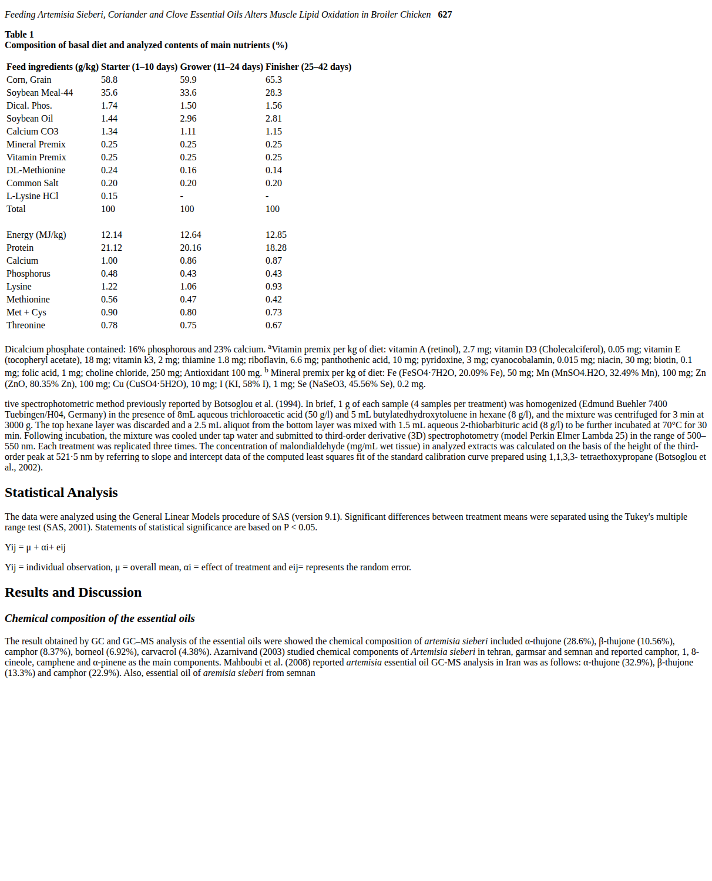Feeding Artemisia Sieberi, Coriander and Clove Essential Oils Alters Muscle Lipid Oxidation in Broiler Chicken 627
Table 1
Composition of basal diet and analyzed contents of main nutrients (%)
| Feed ingredients (g/kg) | Starter (1–10 days) | Grower (11–24 days) | Finisher (25–42 days) |
| --- | --- | --- | --- |
| Corn, Grain | 58.8 | 59.9 | 65.3 |
| Soybean Meal-44 | 35.6 | 33.6 | 28.3 |
| Dical. Phos. | 1.74 | 1.50 | 1.56 |
| Soybean Oil | 1.44 | 2.96 | 2.81 |
| Calcium CO3 | 1.34 | 1.11 | 1.15 |
| Mineral Premix | 0.25 | 0.25 | 0.25 |
| Vitamin Premix | 0.25 | 0.25 | 0.25 |
| DL-Methionine | 0.24 | 0.16 | 0.14 |
| Common Salt | 0.20 | 0.20 | 0.20 |
| L-Lysine HCl | 0.15 | - | - |
| Total | 100 | 100 | 100 |
| Energy (MJ/kg) | 12.14 | 12.64 | 12.85 |
| Protein | 21.12 | 20.16 | 18.28 |
| Calcium | 1.00 | 0.86 | 0.87 |
| Phosphorus | 0.48 | 0.43 | 0.43 |
| Lysine | 1.22 | 1.06 | 0.93 |
| Methionine | 0.56 | 0.47 | 0.42 |
| Met + Cys | 0.90 | 0.80 | 0.73 |
| Threonine | 0.78 | 0.75 | 0.67 |
Dicalcium phosphate contained: 16% phosphorous and 23% calcium. aVitamin premix per kg of diet: vitamin A (retinol), 2.7 mg; vitamin D3 (Cholecalciferol), 0.05 mg; vitamin E (tocopheryl acetate), 18 mg; vitamin k3, 2 mg; thiamine 1.8 mg; riboflavin, 6.6 mg; panthothenic acid, 10 mg; pyridoxine, 3 mg; cyanocobalamin, 0.015 mg; niacin, 30 mg; biotin, 0.1 mg; folic acid, 1 mg; choline chloride, 250 mg; Antioxidant 100 mg. b Mineral premix per kg of diet: Fe (FeSO4·7H2O, 20.09% Fe), 50 mg; Mn (MnSO4.H2O, 32.49% Mn), 100 mg; Zn (ZnO, 80.35% Zn), 100 mg; Cu (CuSO4·5H2O), 10 mg; I (KI, 58% I), 1 mg; Se (NaSeO3, 45.56% Se), 0.2 mg.
tive spectrophotometric method previously reported by Botsoglou et al. (1994). In brief, 1 g of each sample (4 samples per treatment) was homogenized (Edmund Buehler 7400 Tuebingen/H04, Germany) in the presence of 8mL aqueous trichloroacetic acid (50 g/l) and 5 mL butylatedhydroxytoluene in hexane (8 g/l), and the mixture was centrifuged for 3 min at 3000 g. The top hexane layer was discarded and a 2.5 mL aliquot from the bottom layer was mixed with 1.5 mL aqueous 2-thiobarbituric acid (8 g/l) to be further incubated at 70°C for 30 min. Following incubation, the mixture was cooled under tap water and submitted to third-order derivative (3D) spectrophotometry (model Perkin Elmer Lambda 25) in the range of 500–550 nm. Each treatment was replicated three times. The concentration of malondialdehyde (mg/mL wet tissue) in analyzed extracts was calculated on the basis of the height of the third-order peak at 521·5 nm by referring to slope and intercept data of the computed least squares fit of the standard calibration curve prepared using 1,1,3,3- tetraethoxypropane (Botsoglou et al., 2002).
Statistical Analysis
The data were analyzed using the General Linear Models procedure of SAS (version 9.1). Significant differences between treatment means were separated using the Tukey's multiple range test (SAS, 2001). Statements of statistical significance are based on P < 0.05.
Yij = μ + αi+ eij
Yij = individual observation, μ = overall mean, αi = effect of treatment and eij= represents the random error.
Results and Discussion
Chemical composition of the essential oils
The result obtained by GC and GC–MS analysis of the essential oils were showed the chemical composition of artemisia sieberi included α-thujone (28.6%), β-thujone (10.56%), camphor (8.37%), borneol (6.92%), carvacrol (4.38%). Azarnivand (2003) studied chemical components of Artemisia sieberi in tehran, garmsar and semnan and reported camphor, 1, 8-cineole, camphene and α-pinene as the main components. Mahboubi et al. (2008) reported artemisia essential oil GC-MS analysis in Iran was as follows: α-thujone (32.9%), β-thujone (13.3%) and camphor (22.9%). Also, essential oil of aremisia sieberi from semnan